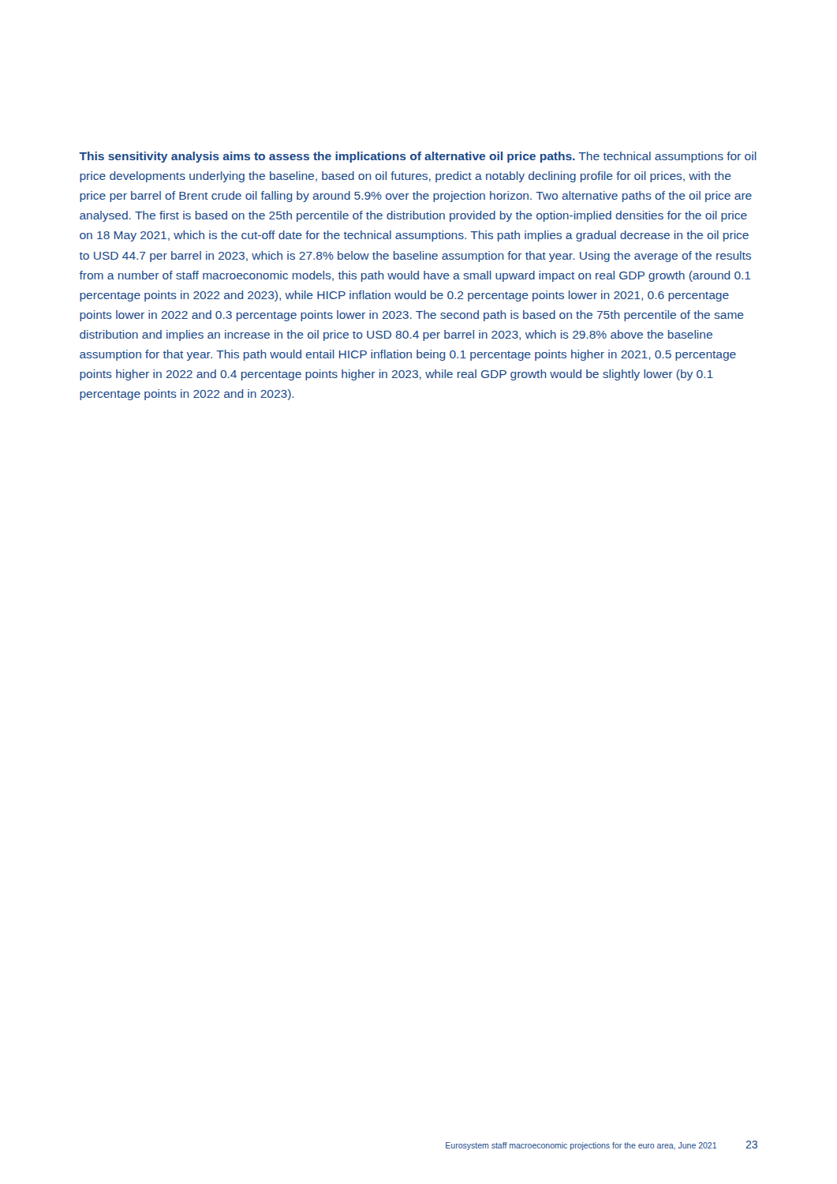This sensitivity analysis aims to assess the implications of alternative oil price paths. The technical assumptions for oil price developments underlying the baseline, based on oil futures, predict a notably declining profile for oil prices, with the price per barrel of Brent crude oil falling by around 5.9% over the projection horizon. Two alternative paths of the oil price are analysed. The first is based on the 25th percentile of the distribution provided by the option-implied densities for the oil price on 18 May 2021, which is the cut-off date for the technical assumptions. This path implies a gradual decrease in the oil price to USD 44.7 per barrel in 2023, which is 27.8% below the baseline assumption for that year. Using the average of the results from a number of staff macroeconomic models, this path would have a small upward impact on real GDP growth (around 0.1 percentage points in 2022 and 2023), while HICP inflation would be 0.2 percentage points lower in 2021, 0.6 percentage points lower in 2022 and 0.3 percentage points lower in 2023. The second path is based on the 75th percentile of the same distribution and implies an increase in the oil price to USD 80.4 per barrel in 2023, which is 29.8% above the baseline assumption for that year. This path would entail HICP inflation being 0.1 percentage points higher in 2021, 0.5 percentage points higher in 2022 and 0.4 percentage points higher in 2023, while real GDP growth would be slightly lower (by 0.1 percentage points in 2022 and in 2023).
Eurosystem staff macroeconomic projections for the euro area, June 2021 23